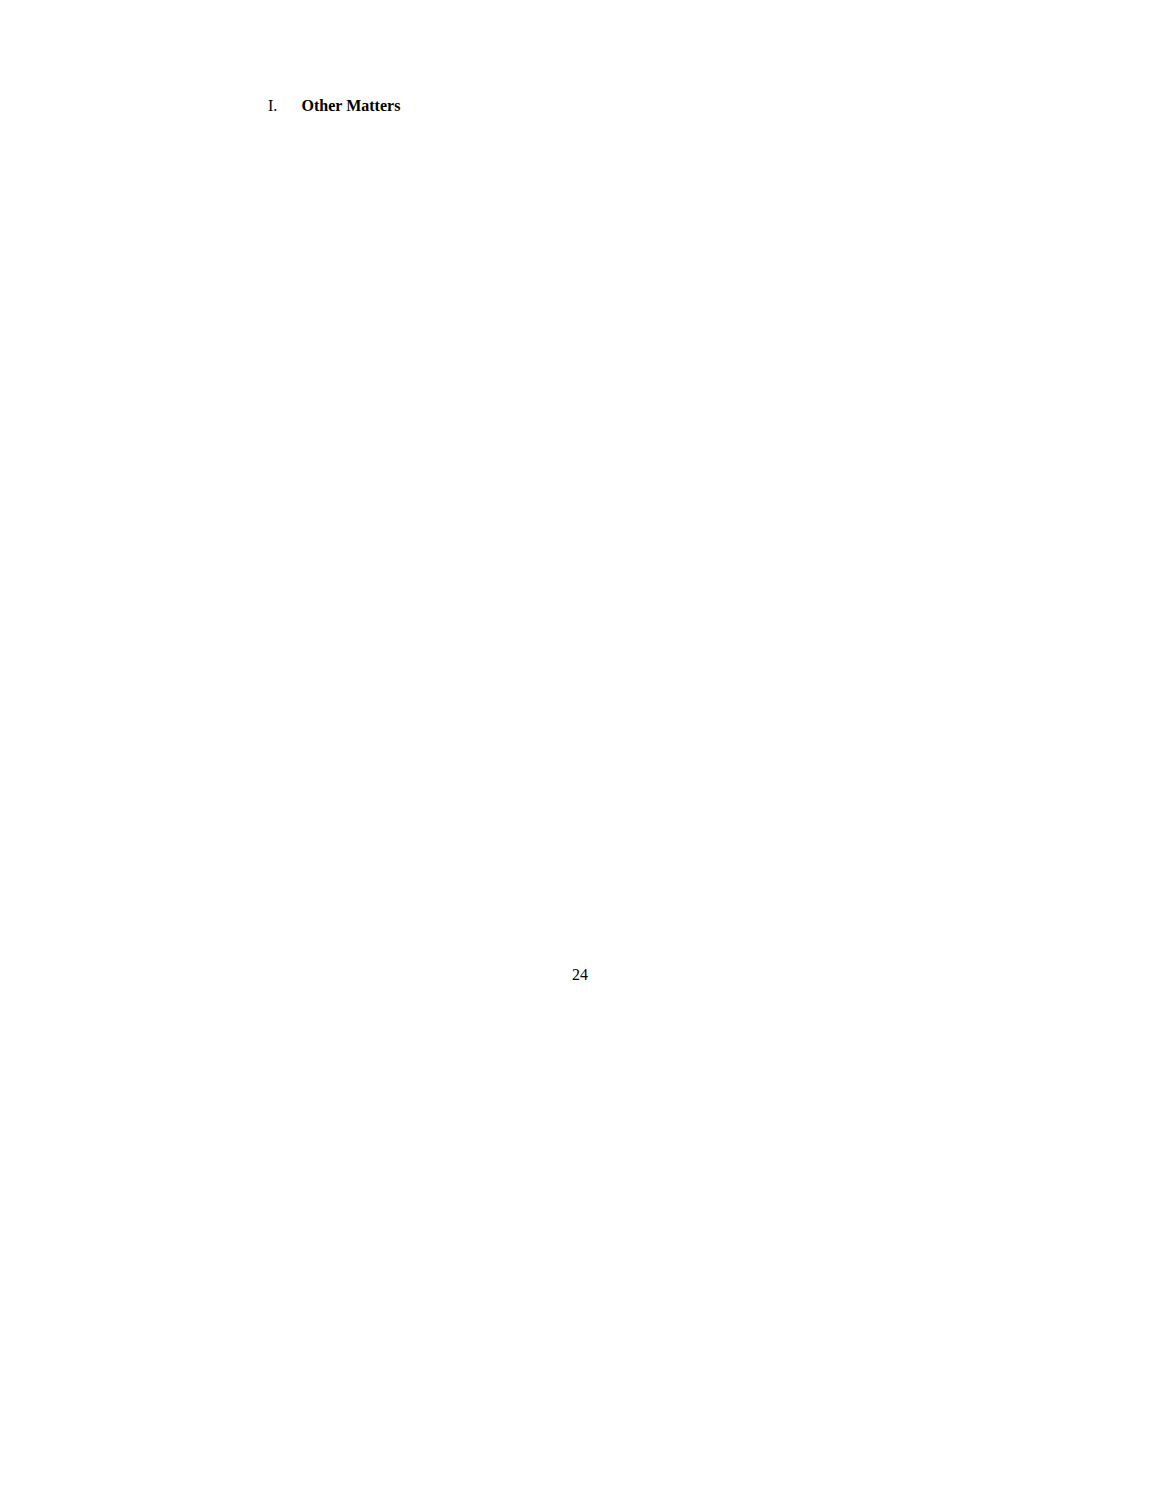I. Other Matters
24